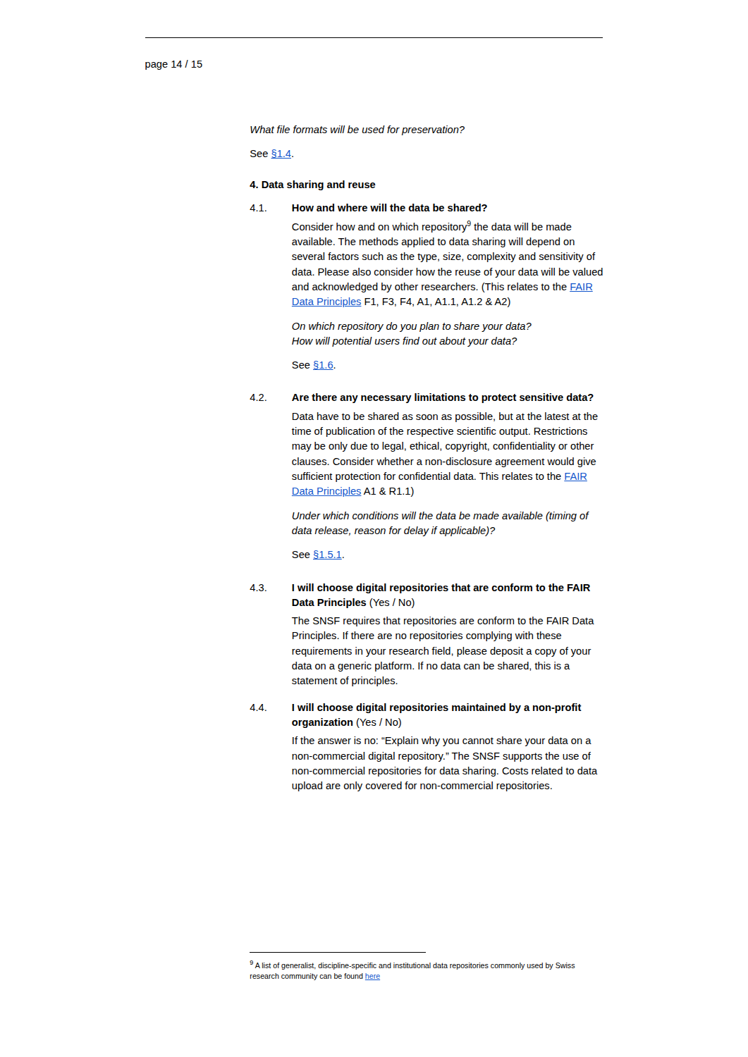page 14 / 15
What file formats will be used for preservation?
See §1.4.
4. Data sharing and reuse
4.1.
How and where will the data be shared?
Consider how and on which repository9 the data will be made available. The methods applied to data sharing will depend on several factors such as the type, size, complexity and sensitivity of data. Please also consider how the reuse of your data will be valued and acknowledged by other researchers. (This relates to the FAIR Data Principles F1, F3, F4, A1, A1.1, A1.2 & A2)
On which repository do you plan to share your data?
How will potential users find out about your data?
See §1.6.
4.2.
Are there any necessary limitations to protect sensitive data?
Data have to be shared as soon as possible, but at the latest at the time of publication of the respective scientific output. Restrictions may be only due to legal, ethical, copyright, confidentiality or other clauses. Consider whether a non-disclosure agreement would give sufficient protection for confidential data. This relates to the FAIR Data Principles A1 & R1.1)
Under which conditions will the data be made available (timing of data release, reason for delay if applicable)?
See §1.5.1.
4.3.
I will choose digital repositories that are conform to the FAIR Data Principles (Yes / No)
The SNSF requires that repositories are conform to the FAIR Data Principles. If there are no repositories complying with these requirements in your research field, please deposit a copy of your data on a generic platform. If no data can be shared, this is a statement of principles.
4.4.
I will choose digital repositories maintained by a non-profit organization (Yes / No)
If the answer is no: “Explain why you cannot share your data on a non-commercial digital repository.” The SNSF supports the use of non-commercial repositories for data sharing. Costs related to data upload are only covered for non-commercial repositories.
9 A list of generalist, discipline-specific and institutional data repositories commonly used by Swiss research community can be found here